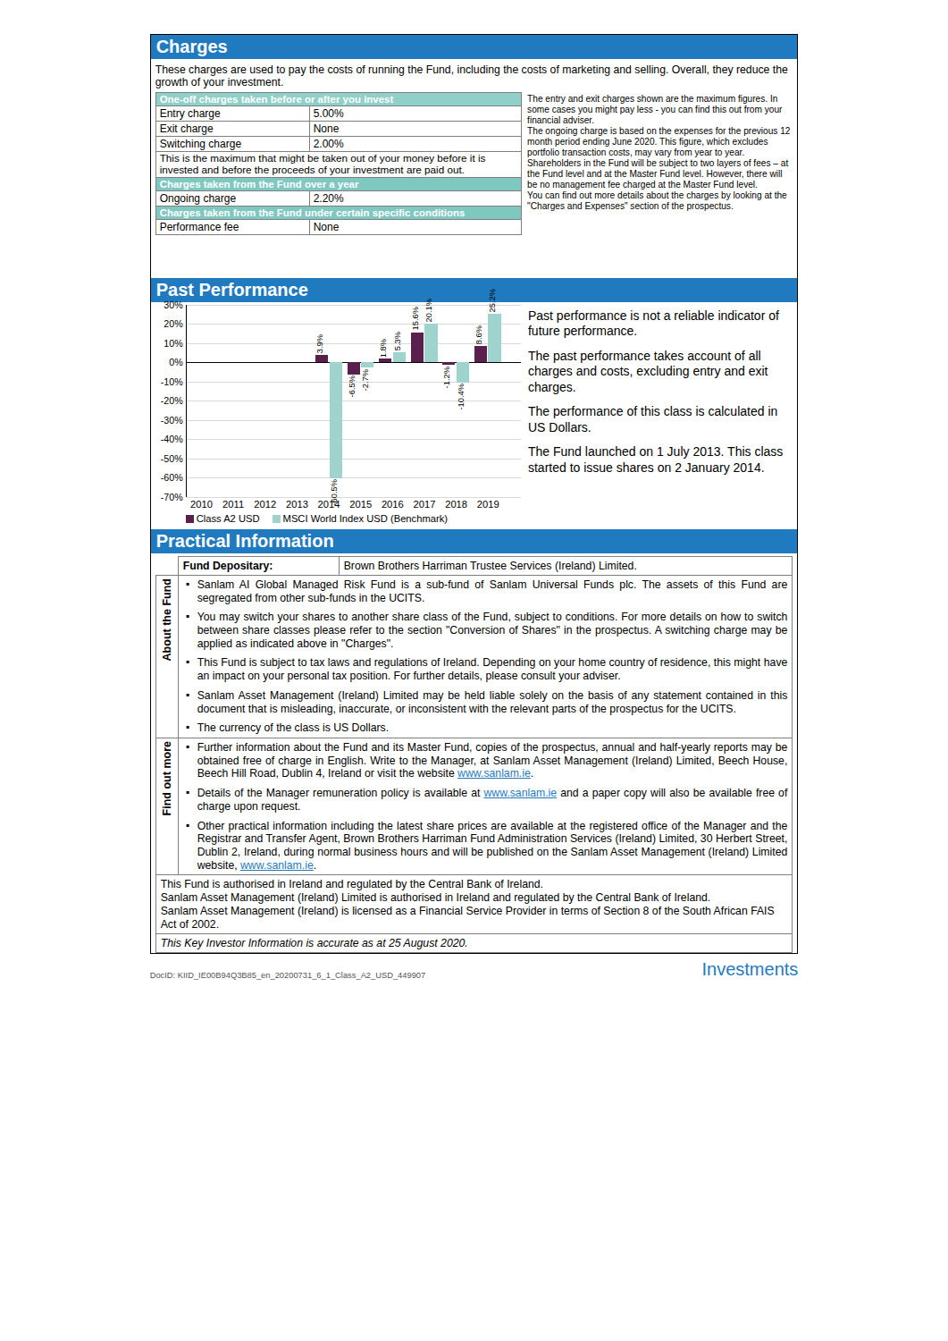Charges
These charges are used to pay the costs of running the Fund, including the costs of marketing and selling. Overall, they reduce the growth of your investment.
| One-off charges taken before or after you invest |
| Entry charge | 5.00% |
| Exit charge | None |
| Switching charge | 2.00% |
| This is the maximum that might be taken out of your money before it is invested and before the proceeds of your investment are paid out. |
| Charges taken from the Fund over a year |
| Ongoing charge | 2.20% |
| Charges taken from the Fund under certain specific conditions |
| Performance fee | None |
The entry and exit charges shown are the maximum figures. In some cases you might pay less - you can find this out from your financial adviser.
The ongoing charge is based on the expenses for the previous 12 month period ending June 2020. This figure, which excludes portfolio transaction costs, may vary from year to year.
Shareholders in the Fund will be subject to two layers of fees – at the Fund level and at the Master Fund level. However, there will be no management fee charged at the Master Fund level.
You can find out more details about the charges by looking at the "Charges and Expenses" section of the prospectus.
Past Performance
30% 20% 10% 0% -10% -20% -30% -40% -50% -60% -70%
3.9%
-60.5%
-6.5%
-2.7%
1.8%
5.3%
15.6%
20.1%
-1.2%
-10.4%
8.6%
25.2%
2010201120122013201420152016201720182019
Class A2 USD MSCI World Index USD (Benchmark)
Past performance is not a reliable indicator of future performance.
The past performance takes account of all charges and costs, excluding entry and exit charges.
The performance of this class is calculated in US Dollars.
The Fund launched on 1 July 2013. This class started to issue shares on 2 January 2014.
Practical Information
| | Fund Depositary: | Brown Brothers Harriman Trustee Services (Ireland) Limited. |
| About the Fund | Sanlam AI Global Managed Risk Fund is a sub-fund of Sanlam Universal Funds plc. The assets of this Fund are segregated from other sub-funds in the UCITS. You may switch your shares to another share class of the Fund, subject to conditions. For more details on how to switch between share classes please refer to the section "Conversion of Shares" in the prospectus. A switching charge may be applied as indicated above in "Charges". This Fund is subject to tax laws and regulations of Ireland. Depending on your home country of residence, this might have an impact on your personal tax position. For further details, please consult your adviser. Sanlam Asset Management (Ireland) Limited may be held liable solely on the basis of any statement contained in this document that is misleading, inaccurate, or inconsistent with the relevant parts of the prospectus for the UCITS. The currency of the class is US Dollars. |
| Find out more | Further information about the Fund and its Master Fund, copies of the prospectus, annual and half-yearly reports may be obtained free of charge in English. Write to the Manager, at Sanlam Asset Management (Ireland) Limited, Beech House, Beech Hill Road, Dublin 4, Ireland or visit the website www.sanlam.ie . Details of the Manager remuneration policy is available at www.sanlam.ie and a paper copy will also be available free of charge upon request. Other practical information including the latest share prices are available at the registered office of the Manager and the Registrar and Transfer Agent, Brown Brothers Harriman Fund Administration Services (Ireland) Limited, 30 Herbert Street, Dublin 2, Ireland, during normal business hours and will be published on the Sanlam Asset Management (Ireland) Limited website, www.sanlam.ie . |
This Fund is authorised in Ireland and regulated by the Central Bank of Ireland.
Sanlam Asset Management (Ireland) Limited is authorised in Ireland and regulated by the Central Bank of Ireland.
Sanlam Asset Management (Ireland) is licensed as a Financial Service Provider in terms of Section 8 of the South African FAIS Act of 2002.
This Key Investor Information is accurate as at 25 August 2020.
DocID: KIID_IE00B94Q3B85_en_20200731_6_1_Class_A2_USD_449907
Investments